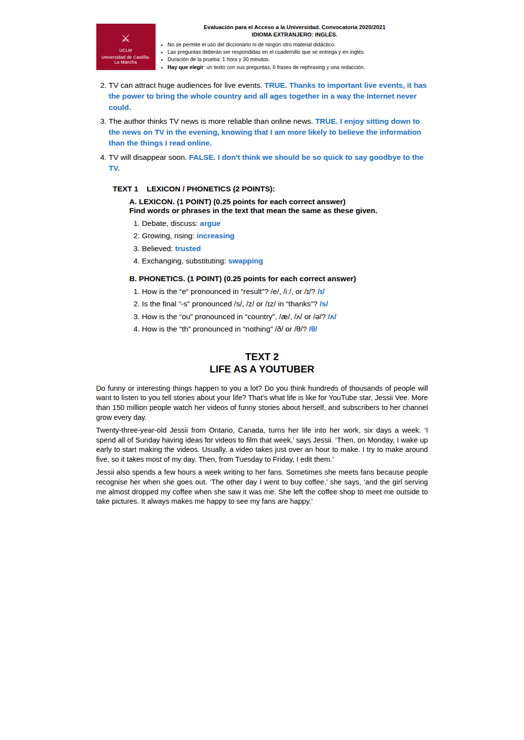⚔ UCLM
Universidad de Castilla-La Mancha
Evaluación para el Acceso a la Universidad. Convocatoria 2020/2021
IDIOMA EXTRANJERO: INGLÉS.
No se permite el uso del diccionario ni de ningún otro material didáctico.
Las preguntas deberán ser respondidas en el cuadernillo que se entrega y en inglés.
Duración de la prueba: 1 hora y 30 minutos.
Hay que elegir: un texto con sus preguntas, 6 frases de rephrasing y una redacción.
TV can attract huge audiences for live events. TRUE. Thanks to important live events, it has the power to bring the whole country and all ages together in a way the Internet never could.
The author thinks TV news is more reliable than online news. TRUE. I enjoy sitting down to the news on TV in the evening, knowing that I am more likely to believe the information than the things I read online.
TV will disappear soon. FALSE. I don't think we should be so quick to say goodbye to the TV.
TEXT 1 LEXICON / PHONETICS (2 POINTS):
A. LEXICON. (1 POINT) (0.25 points for each correct answer)
Find words or phrases in the text that mean the same as these given.
Debate, discuss: argue
Growing, rising: increasing
Believed: trusted
Exchanging, substituting: swapping
B. PHONETICS. (1 POINT) (0.25 points for each correct answer)
How is the “e” pronounced in “result”? /e/, /iː/, or /ɪ/? /ɪ/
Is the final “-s” pronounced /s/, /z/ or /ɪz/ in “thanks”? /s/
How is the “ou” pronounced in “country”, /æ/, /ʌ/ or /ə/? /ʌ/
How is the “th” pronounced in “nothing” /ð/ or /θ/? /θ/
TEXT 2
LIFE AS A YOUTUBER
Do funny or interesting things happen to you a lot? Do you think hundreds of thousands of people will want to listen to you tell stories about your life? That’s what life is like for YouTube star, Jessii Vee. More than 150 million people watch her videos of funny stories about herself, and subscribers to her channel grow every day.
Twenty-three-year-old Jessii from Ontario, Canada, turns her life into her work, six days a week. ‘I spend all of Sunday having ideas for videos to film that week,’ says Jessii. ‘Then, on Monday, I wake up early to start making the videos. Usually, a video takes just over an hour to make. I try to make around five, so it takes most of my day. Then, from Tuesday to Friday, I edit them.’
Jessii also spends a few hours a week writing to her fans. Sometimes she meets fans because people recognise her when she goes out. ‘The other day I went to buy coffee,’ she says, ‘and the girl serving me almost dropped my coffee when she saw it was me. She left the coffee shop to meet me outside to take pictures. It always makes me happy to see my fans are happy.’